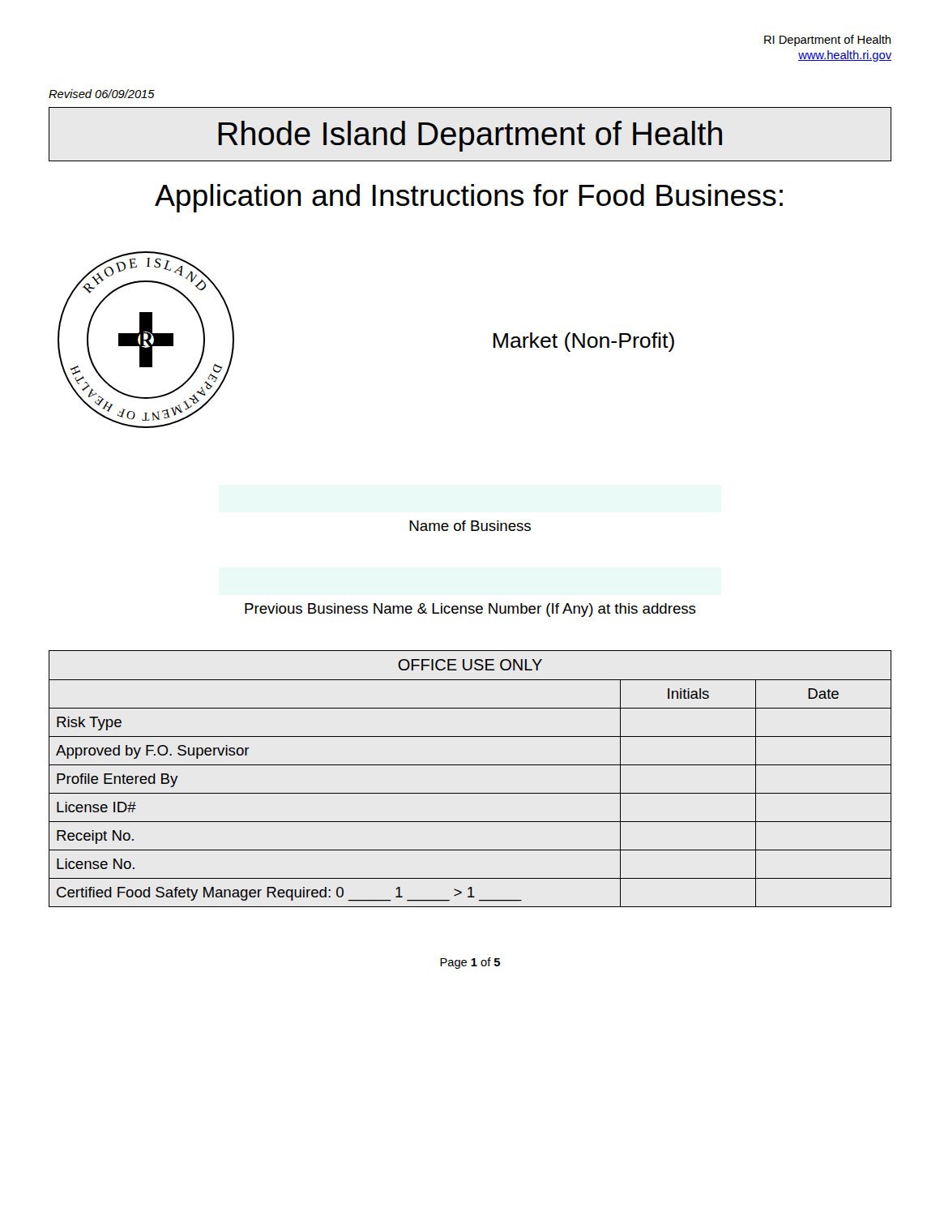RI Department of Health
www.health.ri.gov
Revised 06/09/2015
Rhode Island Department of Health
Application and Instructions for Food Business:
RHODE ISLAND DEPARTMENT OF HEALTH R
Market (Non-Profit)
Name of Business
Previous Business Name & License Number (If Any) at this address
| OFFICE USE ONLY |
| --- |
| | Initials | Date |
| Risk Type | | |
| Approved by F.O. Supervisor | | |
| Profile Entered By | | |
| License ID# | | |
| Receipt No. | | |
| License No. | | |
| Certified Food Safety Manager Required: 0 _____ 1 _____ > 1 _____ | | |
Page 1 of 5